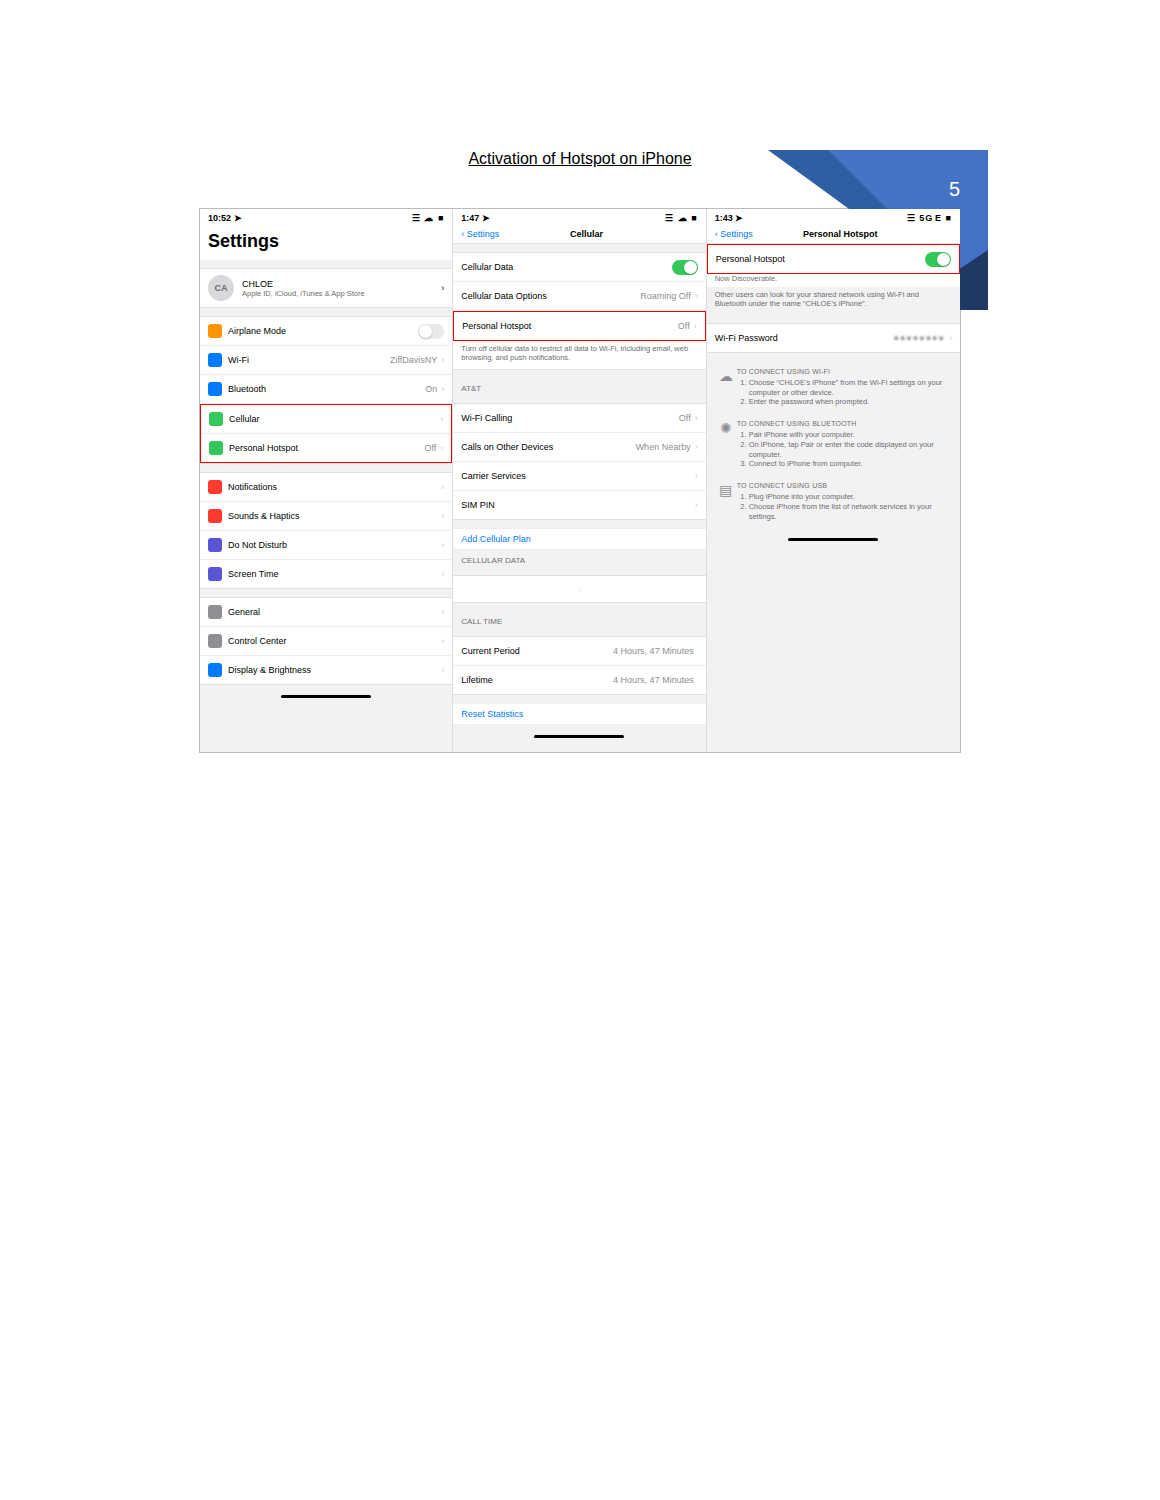5
Activation of Hotspot on iPhone
10:52 ➤ ☰ ☁ ■
Settings
CA
CHLOE
Apple ID, iCloud, iTunes & App Store
›
Airplane Mode
Wi-Fi ZiffDavisNY ›
Bluetooth On ›
Cellular ›
Personal Hotspot Off ›
Notifications ›
Sounds & Haptics ›
Do Not Disturb ›
Screen Time ›
General ›
Control Center ›
Display & Brightness ›
1:47 ➤ ☰ ☁ ■
‹ Settings Cellular
Cellular Data
Cellular Data Options Roaming Off ›
Personal Hotspot Off ›
Turn off cellular data to restrict all data to Wi-Fi, including email, web browsing, and push notifications.
AT&T
Wi-Fi Calling Off ›
Calls on Other Devices When Nearby ›
Carrier Services ›
SIM PIN ›
Add Cellular Plan
Cellular Data
◌
Call Time
Current Period 4 Hours, 47 Minutes
Lifetime 4 Hours, 47 Minutes
Reset Statistics
1:43 ➤ ☰ 5G E ■
‹ Settings Personal Hotspot
Personal Hotspot
Now Discoverable.
Other users can look for your shared network using Wi-Fi and Bluetooth under the name “CHLOE’s iPhone”.
Wi-Fi Password ●●●●●●●● ›
☁
To connect using Wi-Fi
Choose “CHLOE’s iPhone” from the Wi-Fi settings on your computer or other device.
Enter the password when prompted.
✺
To connect using Bluetooth
Pair iPhone with your computer.
On iPhone, tap Pair or enter the code displayed on your computer.
Connect to iPhone from computer.
▤
To connect using USB
Plug iPhone into your computer.
Choose iPhone from the list of network services in your settings.